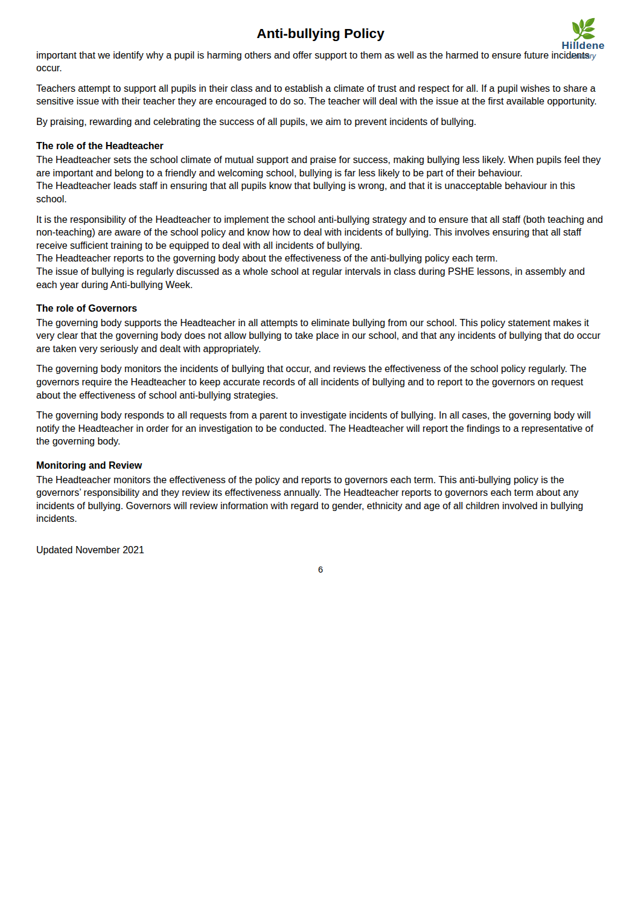Anti-bullying Policy
🌿 Hilldene
Primary
important that we identify why a pupil is harming others and offer support to them as well as the harmed to ensure future incidents occur.
Teachers attempt to support all pupils in their class and to establish a climate of trust and respect for all. If a pupil wishes to share a sensitive issue with their teacher they are encouraged to do so. The teacher will deal with the issue at the first available opportunity.
By praising, rewarding and celebrating the success of all pupils, we aim to prevent incidents of bullying.
The role of the Headteacher
The Headteacher sets the school climate of mutual support and praise for success, making bullying less likely. When pupils feel they are important and belong to a friendly and welcoming school, bullying is far less likely to be part of their behaviour.
The Headteacher leads staff in ensuring that all pupils know that bullying is wrong, and that it is unacceptable behaviour in this school.
It is the responsibility of the Headteacher to implement the school anti-bullying strategy and to ensure that all staff (both teaching and non-teaching) are aware of the school policy and know how to deal with incidents of bullying. This involves ensuring that all staff receive sufficient training to be equipped to deal with all incidents of bullying.
The Headteacher reports to the governing body about the effectiveness of the anti-bullying policy each term.
The issue of bullying is regularly discussed as a whole school at regular intervals in class during PSHE lessons, in assembly and each year during Anti-bullying Week.
The role of Governors
The governing body supports the Headteacher in all attempts to eliminate bullying from our school. This policy statement makes it very clear that the governing body does not allow bullying to take place in our school, and that any incidents of bullying that do occur are taken very seriously and dealt with appropriately.
The governing body monitors the incidents of bullying that occur, and reviews the effectiveness of the school policy regularly. The governors require the Headteacher to keep accurate records of all incidents of bullying and to report to the governors on request about the effectiveness of school anti-bullying strategies.
The governing body responds to all requests from a parent to investigate incidents of bullying. In all cases, the governing body will notify the Headteacher in order for an investigation to be conducted. The Headteacher will report the findings to a representative of the governing body.
Monitoring and Review
The Headteacher monitors the effectiveness of the policy and reports to governors each term. This anti-bullying policy is the governors’ responsibility and they review its effectiveness annually. The Headteacher reports to governors each term about any incidents of bullying. Governors will review information with regard to gender, ethnicity and age of all children involved in bullying incidents.
Updated November 2021
6